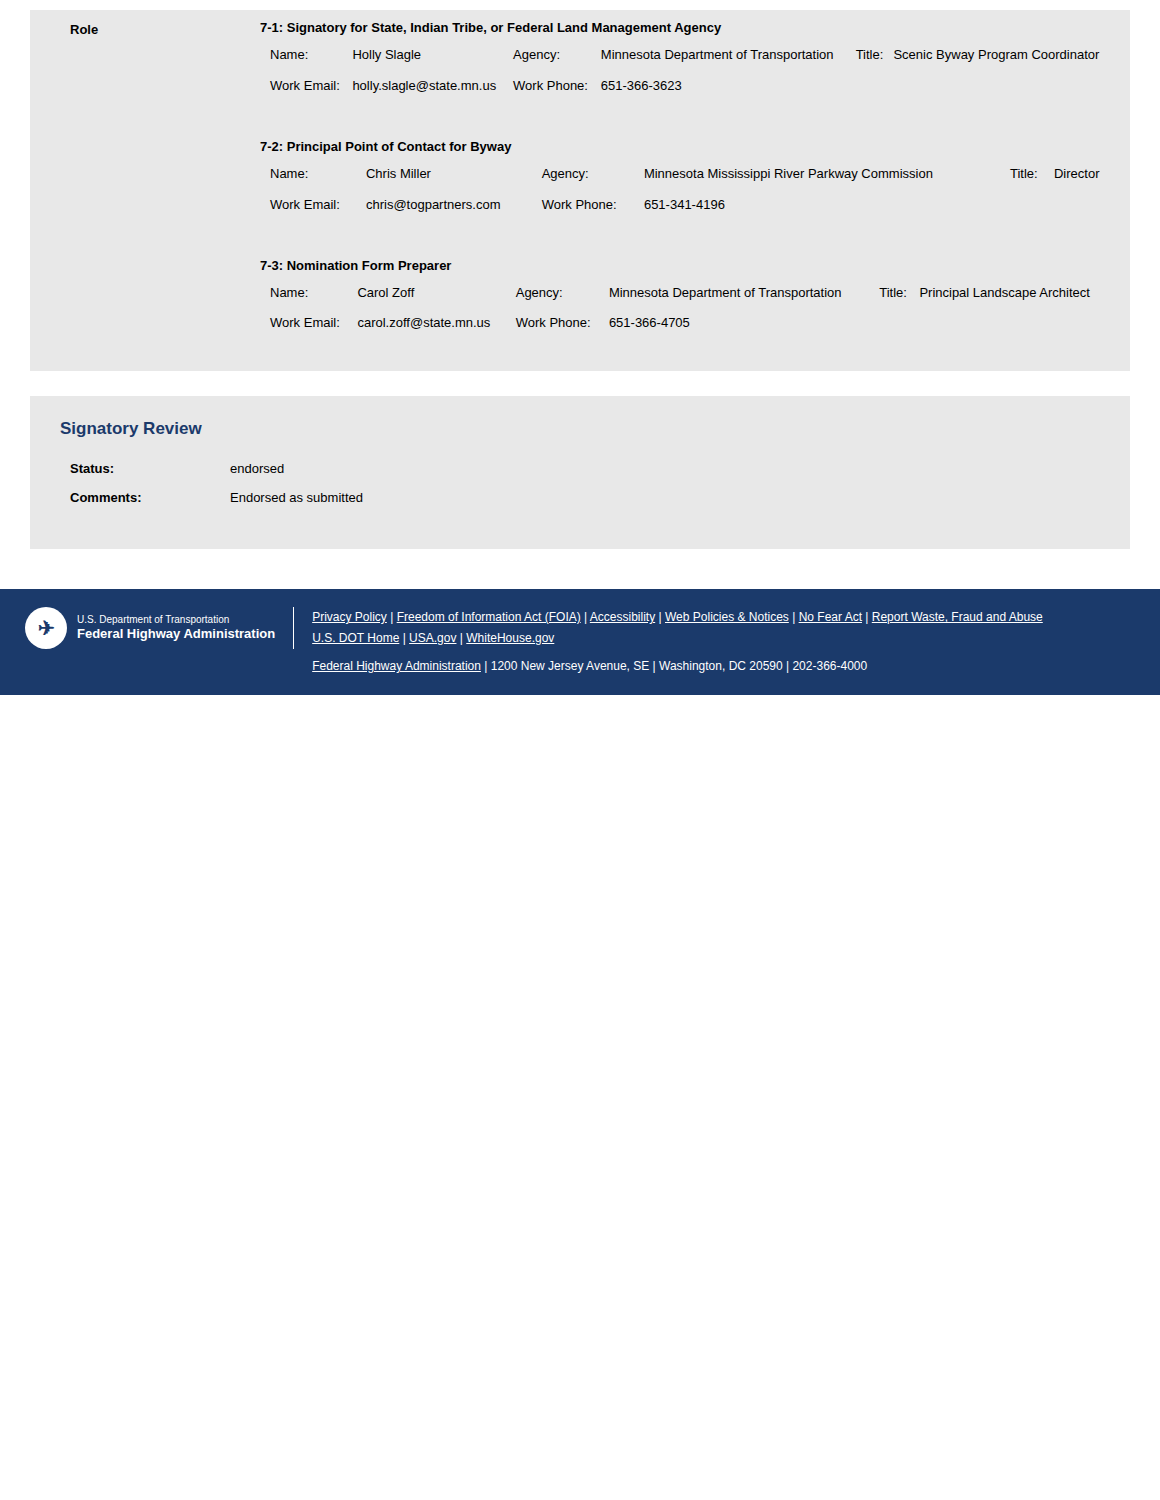Role
7-1: Signatory for State, Indian Tribe, or Federal Land Management Agency
| Name: | Holly Slagle | Agency: | Minnesota Department of Transportation | Title: | Scenic Byway Program Coordinator |
| Work Email: | holly.slagle@state.mn.us | Work Phone: | 651-366-3623 | | |
7-2: Principal Point of Contact for Byway
| Name: | Chris Miller | Agency: | Minnesota Mississippi River Parkway Commission | Title: | Director |
| Work Email: | chris@togpartners.com | Work Phone: | 651-341-4196 | | |
7-3: Nomination Form Preparer
| Name: | Carol Zoff | Agency: | Minnesota Department of Transportation | Title: | Principal Landscape Architect |
| Work Email: | carol.zoff@state.mn.us | Work Phone: | 651-366-4705 | | |
Signatory Review
| Status: | endorsed |
| Comments: | Endorsed as submitted |
✈
U.S. Department of Transportation
Federal Highway Administration
Privacy Policy | Freedom of Information Act (FOIA) | Accessibility | Web Policies & Notices | No Fear Act | Report Waste, Fraud and Abuse
U.S. DOT Home | USA.gov | WhiteHouse.gov
Federal Highway Administration | 1200 New Jersey Avenue, SE | Washington, DC 20590 | 202-366-4000